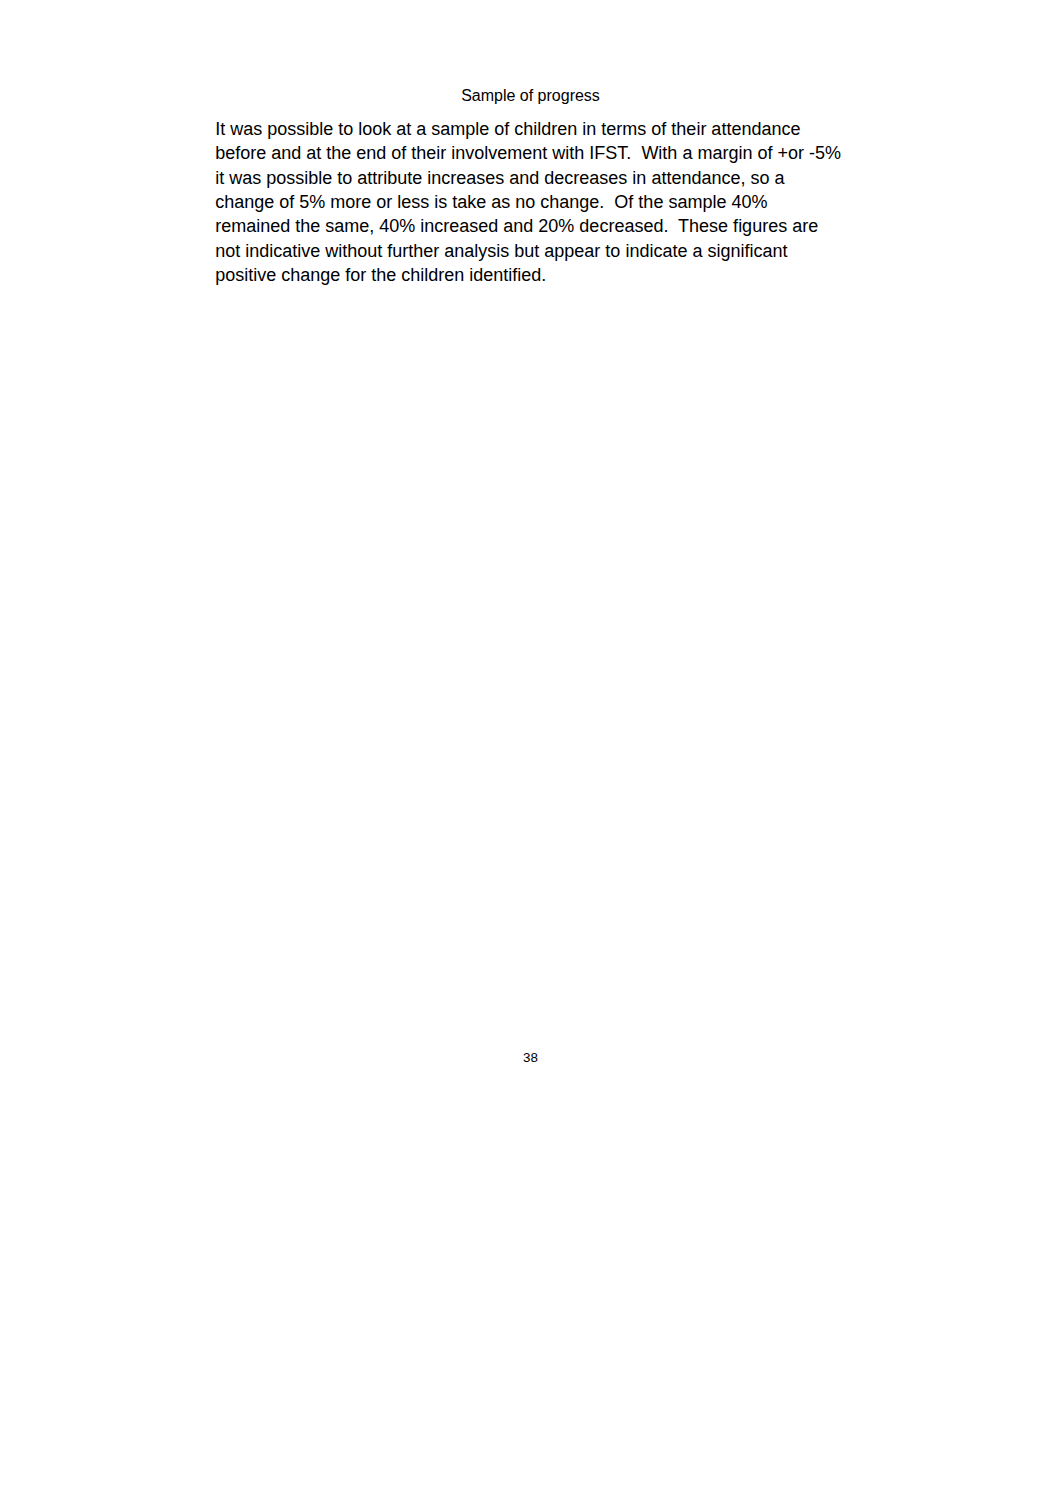Sample of progress
It was possible to look at a sample of children in terms of their attendance before and at the end of their involvement with IFST. With a margin of +or -5% it was possible to attribute increases and decreases in attendance, so a change of 5% more or less is take as no change. Of the sample 40% remained the same, 40% increased and 20% decreased. These figures are not indicative without further analysis but appear to indicate a significant positive change for the children identified.
38